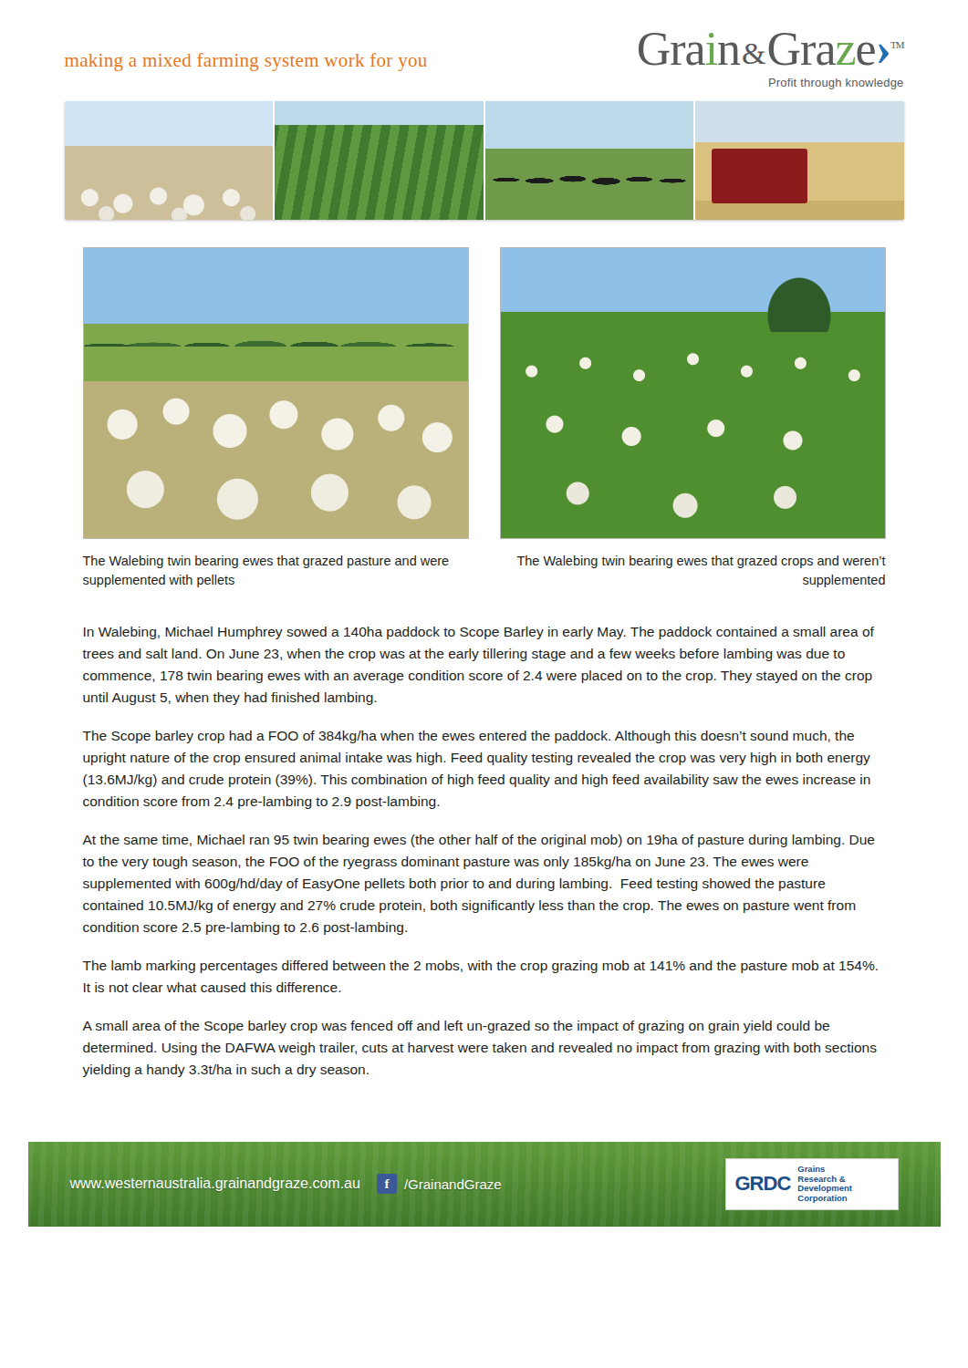making a mixed farming system work for you
Grain&Graze›TM
Profit through knowledge
The Walebing twin bearing ewes that grazed pasture and were supplemented with pellets
The Walebing twin bearing ewes that grazed crops and weren’t supplemented
In Walebing, Michael Humphrey sowed a 140ha paddock to Scope Barley in early May. The paddock contained a small area of trees and salt land. On June 23, when the crop was at the early tillering stage and a few weeks before lambing was due to commence, 178 twin bearing ewes with an average condition score of 2.4 were placed on to the crop. They stayed on the crop until August 5, when they had finished lambing.
The Scope barley crop had a FOO of 384kg/ha when the ewes entered the paddock. Although this doesn’t sound much, the upright nature of the crop ensured animal intake was high. Feed quality testing revealed the crop was very high in both energy (13.6MJ/kg) and crude protein (39%). This combination of high feed quality and high feed availability saw the ewes increase in condition score from 2.4 pre-lambing to 2.9 post-lambing.
At the same time, Michael ran 95 twin bearing ewes (the other half of the original mob) on 19ha of pasture during lambing. Due to the very tough season, the FOO of the ryegrass dominant pasture was only 185kg/ha on June 23. The ewes were supplemented with 600g/hd/day of EasyOne pellets both prior to and during lambing. Feed testing showed the pasture contained 10.5MJ/kg of energy and 27% crude protein, both significantly less than the crop. The ewes on pasture went from condition score 2.5 pre-lambing to 2.6 post-lambing.
The lamb marking percentages differed between the 2 mobs, with the crop grazing mob at 141% and the pasture mob at 154%. It is not clear what caused this difference.
A small area of the Scope barley crop was fenced off and left un-grazed so the impact of grazing on grain yield could be determined. Using the DAFWA weigh trailer, cuts at harvest were taken and revealed no impact from grazing with both sections yielding a handy 3.3t/ha in such a dry season.
www.westernaustralia.grainandgraze.com.au f/GrainandGraze
GRDC
Grains
Research &
Development
Corporation